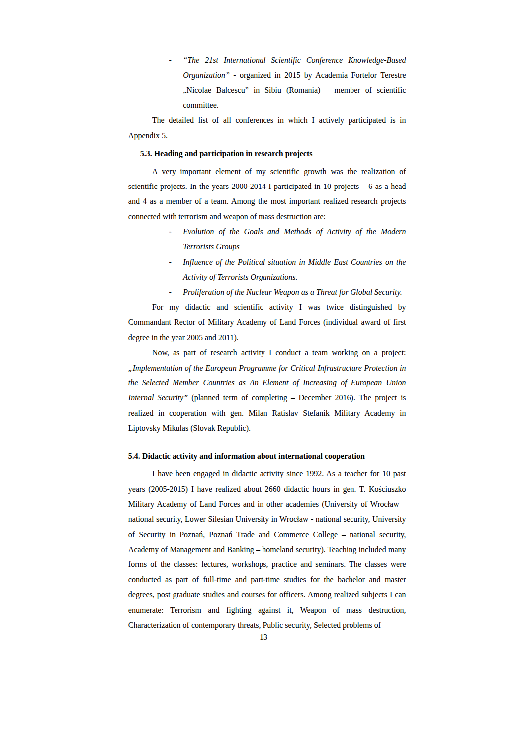-“The 21st International Scientific Conference Knowledge-Based Organization” - organized in 2015 by Academia Fortelor Terestre „Nicolae Balcescu” in Sibiu (Romania) – member of scientific committee.
The detailed list of all conferences in which I actively participated is in Appendix 5.
5.3. Heading and participation in research projects
A very important element of my scientific growth was the realization of scientific projects. In the years 2000-2014 I participated in 10 projects – 6 as a head and 4 as a member of a team. Among the most important realized research projects connected with terrorism and weapon of mass destruction are:
-Evolution of the Goals and Methods of Activity of the Modern Terrorists Groups
-Influence of the Political situation in Middle East Countries on the Activity of Terrorists Organizations.
-Proliferation of the Nuclear Weapon as a Threat for Global Security.
For my didactic and scientific activity I was twice distinguished by Commandant Rector of Military Academy of Land Forces (individual award of first degree in the year 2005 and 2011).
Now, as part of research activity I conduct a team working on a project: „Implementation of the European Programme for Critical Infrastructure Protection in the Selected Member Countries as An Element of Increasing of European Union Internal Security” (planned term of completing – December 2016). The project is realized in cooperation with gen. Milan Ratislav Stefanik Military Academy in Liptovsky Mikulas (Slovak Republic).
5.4. Didactic activity and information about international cooperation
I have been engaged in didactic activity since 1992. As a teacher for 10 past years (2005-2015) I have realized about 2660 didactic hours in gen. T. Kościuszko Military Academy of Land Forces and in other academies (University of Wrocław – national security, Lower Silesian University in Wrocław - national security, University of Security in Poznań, Poznań Trade and Commerce College – national security, Academy of Management and Banking – homeland security). Teaching included many forms of the classes: lectures, workshops, practice and seminars. The classes were conducted as part of full-time and part-time studies for the bachelor and master degrees, post graduate studies and courses for officers. Among realized subjects I can enumerate: Terrorism and fighting against it, Weapon of mass destruction, Characterization of contemporary threats, Public security, Selected problems of
13